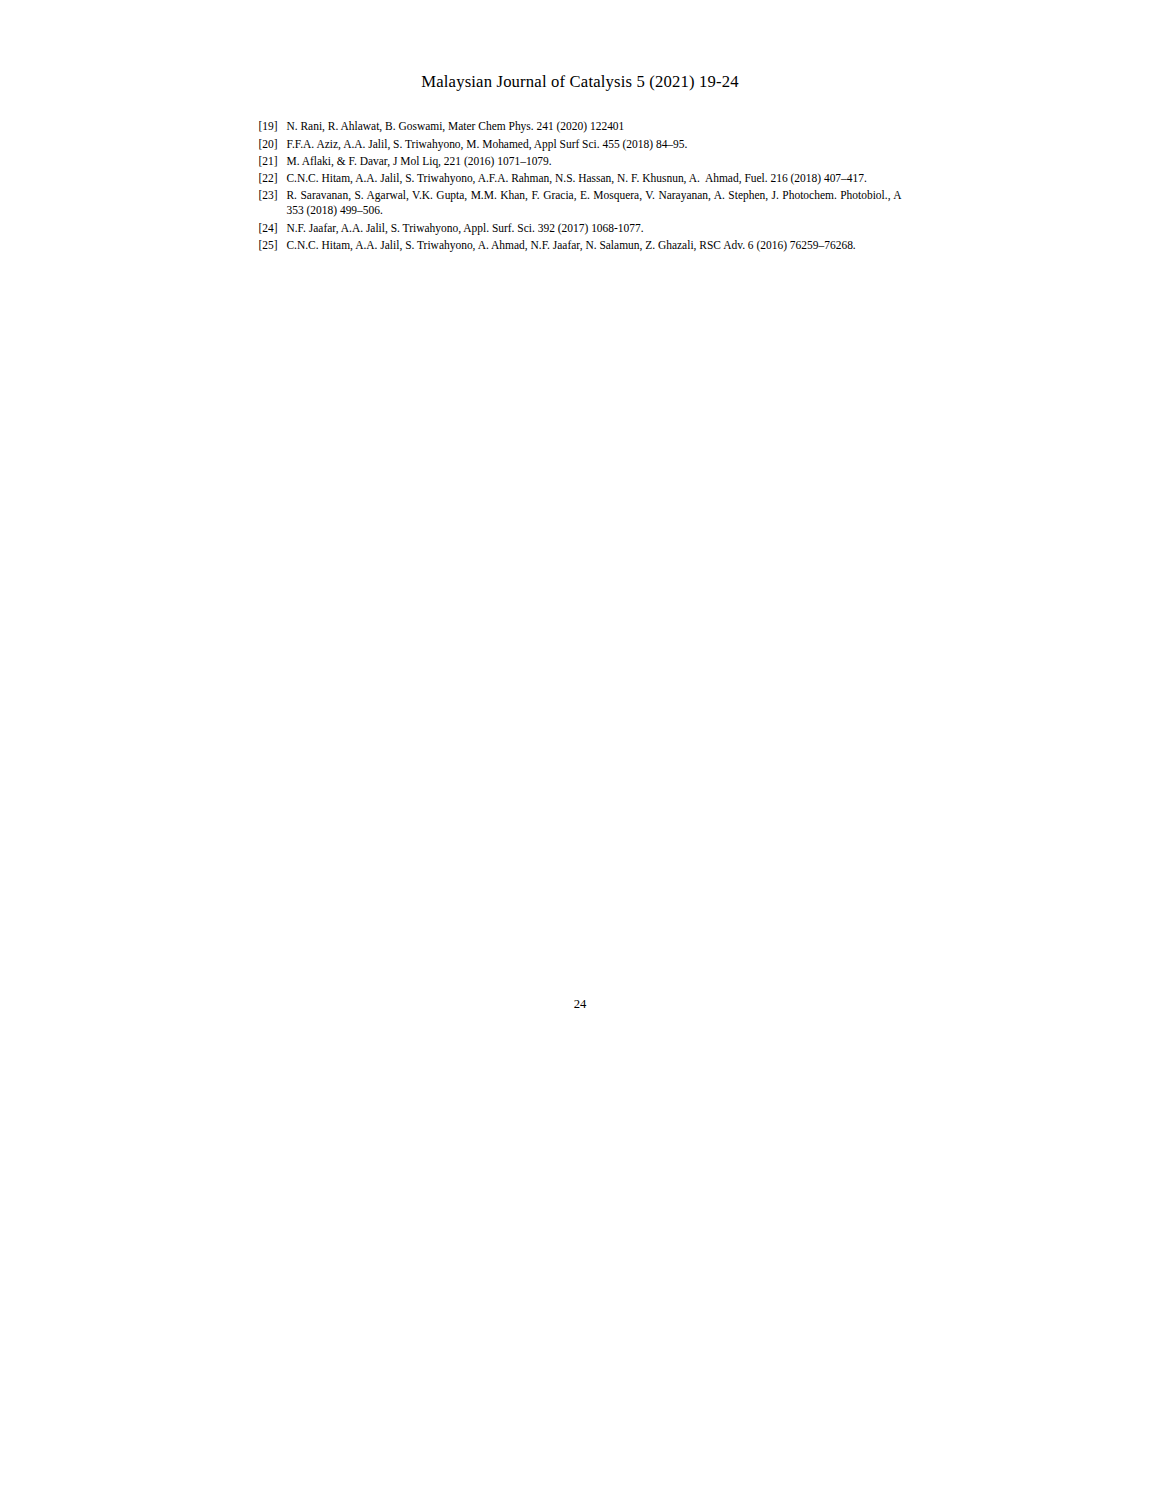Malaysian Journal of Catalysis 5 (2021) 19-24
[19] N. Rani, R. Ahlawat, B. Goswami, Mater Chem Phys. 241 (2020) 122401
[20] F.F.A. Aziz, A.A. Jalil, S. Triwahyono, M. Mohamed, Appl Surf Sci. 455 (2018) 84–95.
[21] M. Aflaki, & F. Davar, J Mol Liq, 221 (2016) 1071–1079.
[22] C.N.C. Hitam, A.A. Jalil, S. Triwahyono, A.F.A. Rahman, N.S. Hassan, N. F. Khusnun, A. Ahmad, Fuel. 216 (2018) 407–417.
[23] R. Saravanan, S. Agarwal, V.K. Gupta, M.M. Khan, F. Gracia, E. Mosquera, V. Narayanan, A. Stephen, J. Photochem. Photobiol., A 353 (2018) 499–506.
[24] N.F. Jaafar, A.A. Jalil, S. Triwahyono, Appl. Surf. Sci. 392 (2017) 1068-1077.
[25] C.N.C. Hitam, A.A. Jalil, S. Triwahyono, A. Ahmad, N.F. Jaafar, N. Salamun, Z. Ghazali, RSC Adv. 6 (2016) 76259–76268.
24